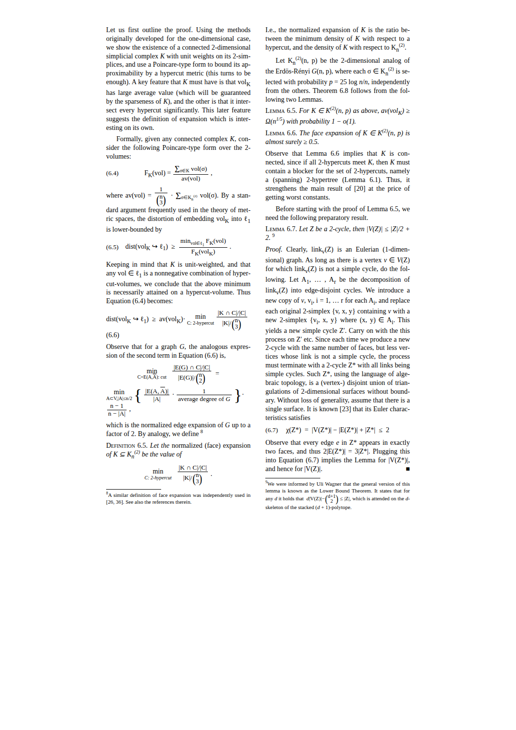Let us first outline the proof. Using the methods originally developed for the one-dimensional case, we show the existence of a connected 2-dimensional simplicial complex K with unit weights on its 2-simplices, and use a Poincare-type form to bound its approximability by a hypercut metric (this turns to be enough). A key feature that K must have is that volK has large average value (which will be guaranteed by the sparseness of K), and the other is that it intersect every hypercut significantly. This later feature suggests the definition of expansion which is interesting on its own.
Formally, given any connected complex K, consider the following Poincare-type form over the 2-volumes:
(6.4) FK(vol) = Σσ∈K vol(σ) av(vol) ,
where av(vol) = 1(n 3) · Σσ∈Kn(2) vol(σ). By a standard argument frequently used in the theory of metric spaces, the distortion of embedding volK into ℓ1 is lower-bounded by
(6.5) dist(volK ↪ ℓ1) ≥ minvol∈ℓ1 FK(vol) FK(volK) .
Keeping in mind that K is unit-weighted, and that any vol ∈ ℓ1 is a nonnegative combination of hypercut-volumes, we conclude that the above minimum is necessarily attained on a hypercut-volume. Thus Equation (6.4) becomes:
dist(volK ↪ ℓ1) ≥ av(volK)· min C: 2-hypercut |K ∩ C|/|C||K|/(n 3)
(6.6)
Observe that for a graph G, the analogous expression of the second term in Equation (6.6) is,
min C=E(A,A): cut |E(G) ∩ C|/|C||E(G)|/(n 2) =
min A⊂V,|A|≤n/2 { |E(A, A)||A| · 1 average degree of G }· n − 1 n − |A| ,
which is the normalized edge expansion of G up to a factor of 2. By analogy, we define 8
Definition 6.5. Let the normalized (face) expansion of K ⊆ Kn(2) be the value of
min C: 2-hypercut |K ∩ C|/|C||K|/(n 3) .
8A similar definition of face expansion was independently used in [26, 36]. See also the references therein.
I.e., the normalized expansion of K is the ratio between the minimum density of K with respect to a hypercut, and the density of K with respect to Kn(2).
Let Kn(2)(n, p) be the 2-dimensional analog of the Erdös-Rényi G(n, p), where each σ ∈ Kn(2) is selected with probability p = 25 log n/n, independently from the others. Theorem 6.8 follows from the following two Lemmas.
Lemma 6.5. For K ∈ K(2)(n, p) as above, av(volK) ≥ Ω(n1/5) with probability 1 − o(1).
Lemma 6.6. The face expansion of K ∈ K(2)(n, p) is almost surely ≥ 0.5.
Observe that Lemma 6.6 implies that K is connected, since if all 2-hypercuts meet K, then K must contain a blocker for the set of 2-hypercuts, namely a (spanning) 2-hypertree (Lemma 6.1). Thus, it strengthens the main result of [20] at the price of getting worst constants.
Before starting with the proof of Lemma 6.5, we need the following preparatory result.
Lemma 6.7. Let Z be a 2-cycle, then |V(Z)| ≤ |Z|/2 + 2. 9
Proof. Clearly, linkv(Z) is an Eulerian (1-dimensional) graph. As long as there is a vertex v ∈ V(Z) for which linkv(Z) is not a simple cycle, do the following. Let A1, … , Ar be the decomposition of linkv(Z) into edge-disjoint cycles. We introduce a new copy of v, vi, i = 1, … r for each Ai, and replace each original 2-simplex {v, x, y} containing v with a new 2-simplex {vi, x, y} where (x, y) ∈ Ai. This yields a new simple cycle Z′. Carry on with the this process on Z′ etc. Since each time we produce a new 2-cycle with the same number of faces, but less vertices whose link is not a simple cycle, the process must terminate with a 2-cycle Z* with all links being simple cycles. Such Z*, using the language of algebraic topology, is a (vertex-) disjoint union of triangulations of 2-dimensional surfaces without boundary. Without loss of generality, assume that there is a single surface. It is known [23] that its Euler characteristics satisfies
(6.7) χ(Z*) = |V(Z*)| − |E(Z*)| + |Z*| ≤ 2
Observe that every edge e in Z* appears in exactly two faces, and thus 2|E(Z*)| = 3|Z*|. Plugging this into Equation (6.7) implies the Lemma for |V(Z*)|, and hence for |V(Z)|. ■
9We were informed by Uli Wagner that the general version of this lemma is known as the Lower Bound Theorem. It states that for any d it holds that d|V(Z)|−(d+12) ≤ |Z|, which is attended on the d-skeleton of the stacked (d + 1)-polytope.